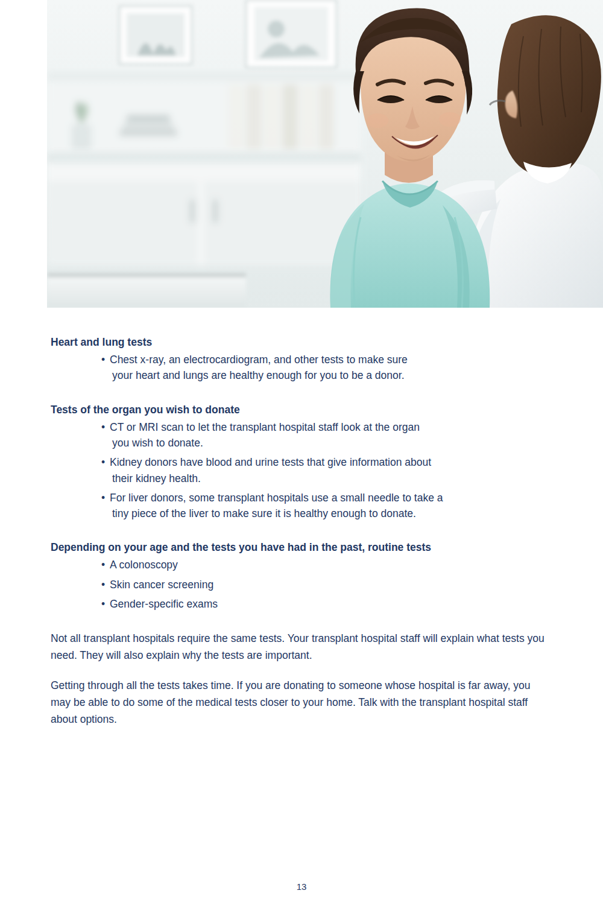Heart and lung tests
Chest x-ray, an electrocardiogram, and other tests to make sureyour heart and lungs are healthy enough for you to be a donor.
Tests of the organ you wish to donate
CT or MRI scan to let the transplant hospital staff look at the organyou wish to donate.
Kidney donors have blood and urine tests that give information abouttheir kidney health.
For liver donors, some transplant hospitals use a small needle to take atiny piece of the liver to make sure it is healthy enough to donate.
Depending on your age and the tests you have had in the past, routine tests
A colonoscopy
Skin cancer screening
Gender-specific exams
Not all transplant hospitals require the same tests. Your transplant hospital staff will explain what tests you need. They will also explain why the tests are important.
Getting through all the tests takes time. If you are donating to someone whose hospital is far away, you may be able to do some of the medical tests closer to your home. Talk with the transplant hospital staff about options.
13